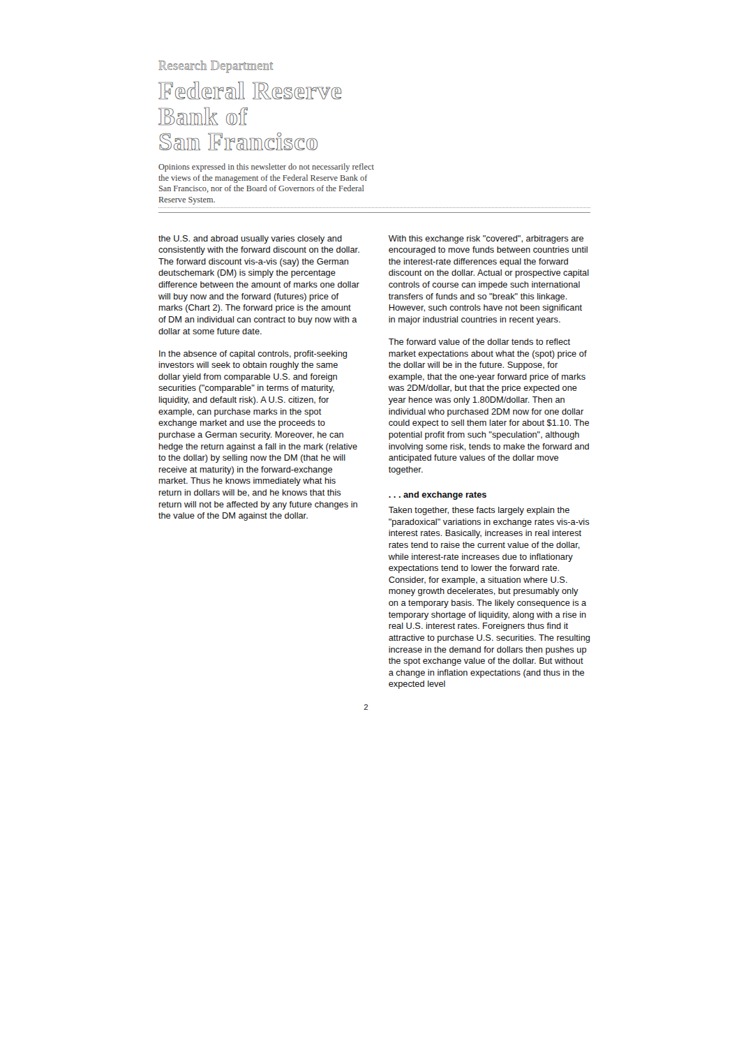Research Department
Federal Reserve Bank of San Francisco
Opinions expressed in this newsletter do not necessarily reflect the views of the management of the Federal Reserve Bank of San Francisco, nor of the Board of Governors of the Federal Reserve System.
the U.S. and abroad usually varies closely and consistently with the forward discount on the dollar. The forward discount vis-a-vis (say) the German deutschemark (DM) is simply the percentage difference between the amount of marks one dollar will buy now and the forward (futures) price of marks (Chart 2). The forward price is the amount of DM an individual can contract to buy now with a dollar at some future date.
In the absence of capital controls, profit-seeking investors will seek to obtain roughly the same dollar yield from comparable U.S. and foreign securities ("comparable" in terms of maturity, liquidity, and default risk). A U.S. citizen, for example, can purchase marks in the spot exchange market and use the proceeds to purchase a German security. Moreover, he can hedge the return against a fall in the mark (relative to the dollar) by selling now the DM (that he will receive at maturity) in the forward-exchange market. Thus he knows immediately what his return in dollars will be, and he knows that this return will not be affected by any future changes in the value of the DM against the dollar.
With this exchange risk "covered", arbitragers are encouraged to move funds between countries until the interest-rate differences equal the forward discount on the dollar. Actual or prospective capital controls of course can impede such international transfers of funds and so "break" this linkage. However, such controls have not been significant in major industrial countries in recent years.
The forward value of the dollar tends to reflect market expectations about what the (spot) price of the dollar will be in the future. Suppose, for example, that the one-year forward price of marks was 2DM/dollar, but that the price expected one year hence was only 1.80DM/dollar. Then an individual who purchased 2DM now for one dollar could expect to sell them later for about $1.10. The potential profit from such "speculation", although involving some risk, tends to make the forward and anticipated future values of the dollar move together.
. . . and exchange rates
Taken together, these facts largely explain the "paradoxical" variations in exchange rates vis-a-vis interest rates. Basically, increases in real interest rates tend to raise the current value of the dollar, while interest-rate increases due to inflationary expectations tend to lower the forward rate. Consider, for example, a situation where U.S. money growth decelerates, but presumably only on a temporary basis. The likely consequence is a temporary shortage of liquidity, along with a rise in real U.S. interest rates. Foreigners thus find it attractive to purchase U.S. securities. The resulting increase in the demand for dollars then pushes up the spot exchange value of the dollar. But without a change in inflation expectations (and thus in the expected level
2